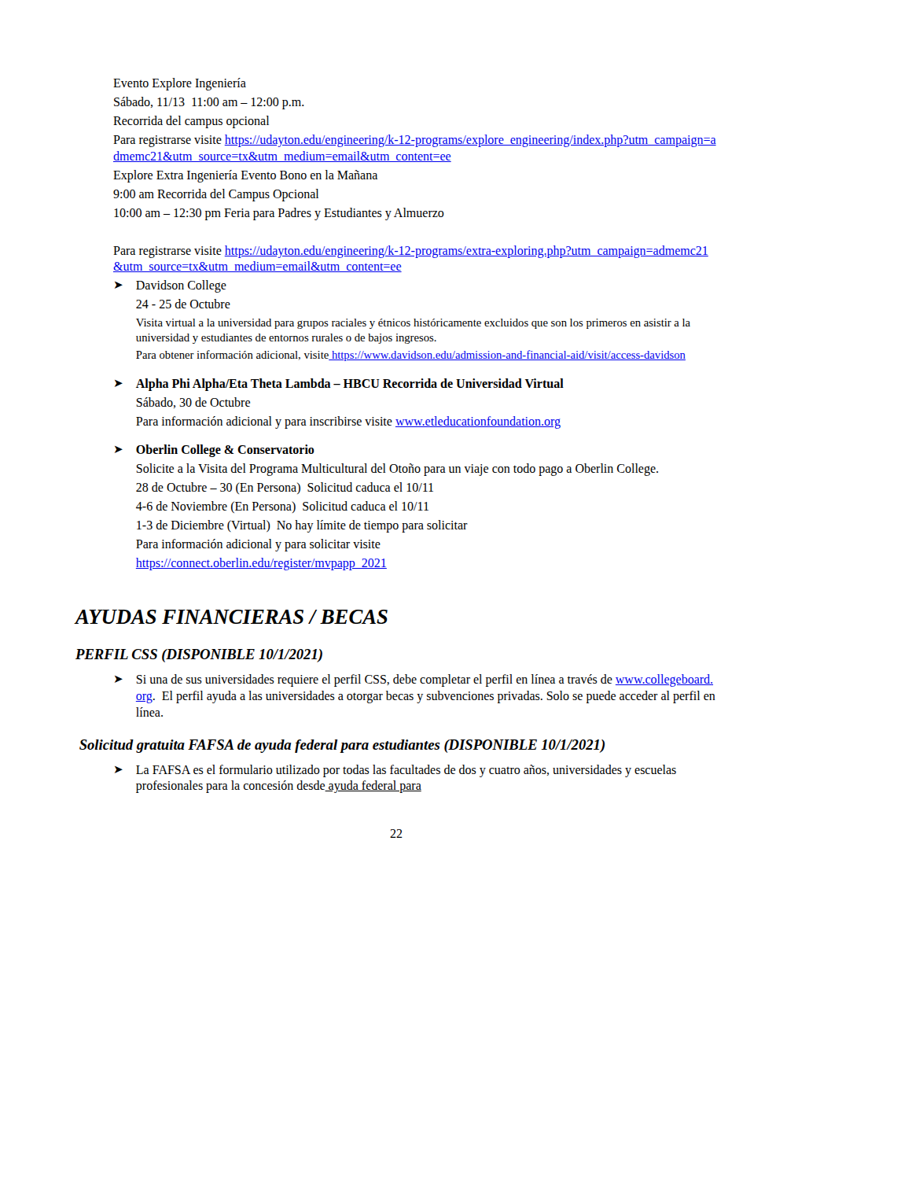Evento Explore Ingeniería
Sábado, 11/13 11:00 am – 12:00 p.m.
Recorrida del campus opcional
Para registrarse visite https://udayton.edu/engineering/k-12-programs/explore_engineering/index.php?utm_campaign=admemc21&utm_source=tx&utm_medium=email&utm_content=ee
Explore Extra Ingeniería Evento Bono en la Mañana
9:00 am Recorrida del Campus Opcional
10:00 am – 12:30 pm Feria para Padres y Estudiantes y Almuerzo
Para registrarse visite https://udayton.edu/engineering/k-12-programs/extra-exploring.php?utm_campaign=admemc21&utm_source=tx&utm_medium=email&utm_content=ee
Davidson College
24 - 25 de Octubre
Visita virtual a la universidad para grupos raciales y étnicos históricamente excluidos que son los primeros en asistir a la universidad y estudiantes de entornos rurales o de bajos ingresos.
Para obtener información adicional, visite https://www.davidson.edu/admission-and-financial-aid/visit/access-davidson
Alpha Phi Alpha/Eta Theta Lambda – HBCU Recorrida de Universidad Virtual
Sábado, 30 de Octubre
Para información adicional y para inscribirse visite www.etleducationfoundation.org
Oberlin College & Conservatorio
Solicite a la Visita del Programa Multicultural del Otoño para un viaje con todo pago a Oberlin College.
28 de Octubre – 30 (En Persona) Solicitud caduca el 10/11
4-6 de Noviembre (En Persona) Solicitud caduca el 10/11
1-3 de Diciembre (Virtual) No hay límite de tiempo para solicitar
Para información adicional y para solicitar visite
https://connect.oberlin.edu/register/mvpapp_2021
AYUDAS FINANCIERAS / BECAS
PERFIL CSS (DISPONIBLE 10/1/2021)
Si una de sus universidades requiere el perfil CSS, debe completar el perfil en línea a través de www.collegeboard.org. El perfil ayuda a las universidades a otorgar becas y subvenciones privadas. Solo se puede acceder al perfil en línea.
Solicitud gratuita FAFSA de ayuda federal para estudiantes (DISPONIBLE 10/1/2021)
La FAFSA es el formulario utilizado por todas las facultades de dos y cuatro años, universidades y escuelas profesionales para la concesión desde ayuda federal para
22